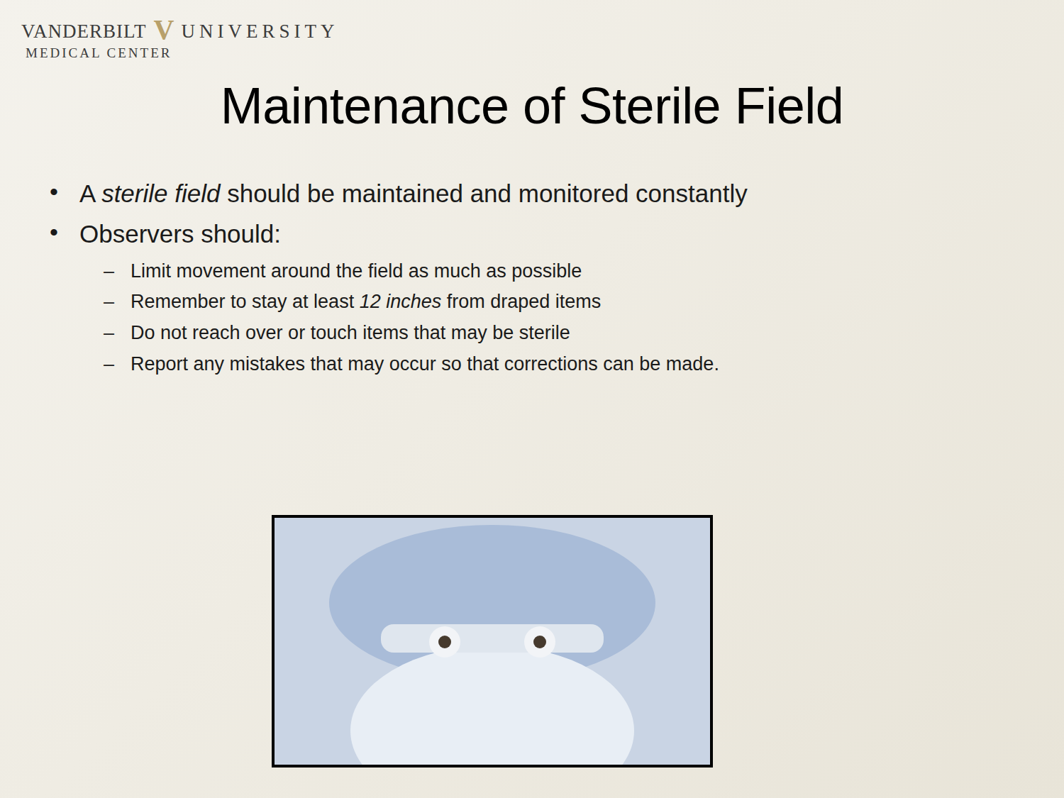VANDERBILT V UNIVERSITY
MEDICAL CENTER
Maintenance of Sterile Field
A sterile field should be maintained and monitored constantly
Observers should:
Limit movement around the field as much as possible
Remember to stay at least 12 inches from draped items
Do not reach over or touch items that may be sterile
Report any mistakes that may occur so that corrections can be made.